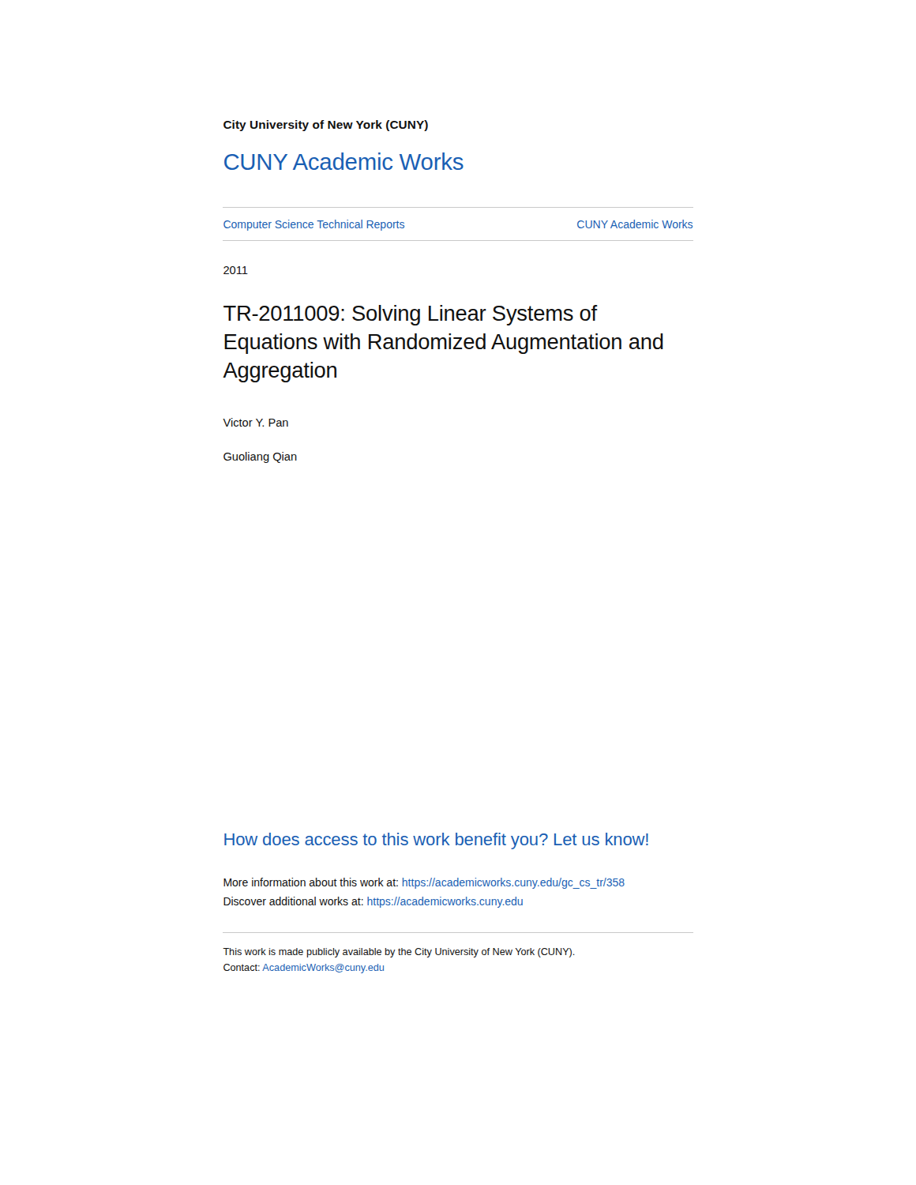City University of New York (CUNY)
CUNY Academic Works
Computer Science Technical Reports CUNY Academic Works
2011
TR-2011009: Solving Linear Systems of Equations with Randomized Augmentation and Aggregation
Victor Y. Pan
Guoliang Qian
How does access to this work benefit you? Let us know!
More information about this work at: https://academicworks.cuny.edu/gc_cs_tr/358
Discover additional works at: https://academicworks.cuny.edu
This work is made publicly available by the City University of New York (CUNY).
Contact: AcademicWorks@cuny.edu